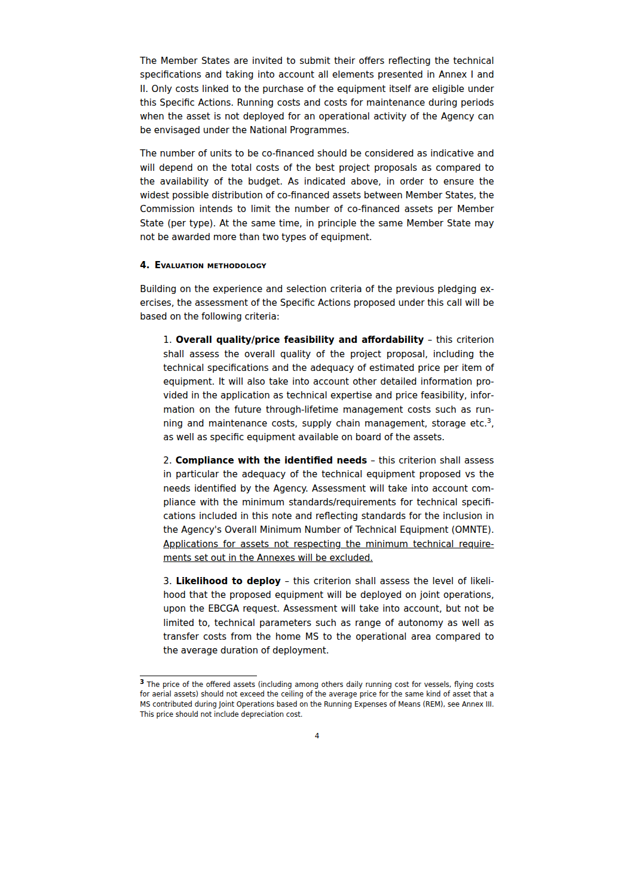The Member States are invited to submit their offers reflecting the technical specifications and taking into account all elements presented in Annex I and II. Only costs linked to the purchase of the equipment itself are eligible under this Specific Actions. Running costs and costs for maintenance during periods when the asset is not deployed for an operational activity of the Agency can be envisaged under the National Programmes.
The number of units to be co-financed should be considered as indicative and will depend on the total costs of the best project proposals as compared to the availability of the budget. As indicated above, in order to ensure the widest possible distribution of co-financed assets between Member States, the Commission intends to limit the number of co-financed assets per Member State (per type). At the same time, in principle the same Member State may not be awarded more than two types of equipment.
4. Evaluation methodology
Building on the experience and selection criteria of the previous pledging exercises, the assessment of the Specific Actions proposed under this call will be based on the following criteria:
1. Overall quality/price feasibility and affordability – this criterion shall assess the overall quality of the project proposal, including the technical specifications and the adequacy of estimated price per item of equipment. It will also take into account other detailed information provided in the application as technical expertise and price feasibility, information on the future through-lifetime management costs such as running and maintenance costs, supply chain management, storage etc.3, as well as specific equipment available on board of the assets.
2. Compliance with the identified needs – this criterion shall assess in particular the adequacy of the technical equipment proposed vs the needs identified by the Agency. Assessment will take into account compliance with the minimum standards/requirements for technical specifications included in this note and reflecting standards for the inclusion in the Agency's Overall Minimum Number of Technical Equipment (OMNTE). Applications for assets not respecting the minimum technical requirements set out in the Annexes will be excluded.
3. Likelihood to deploy – this criterion shall assess the level of likelihood that the proposed equipment will be deployed on joint operations, upon the EBCGA request. Assessment will take into account, but not be limited to, technical parameters such as range of autonomy as well as transfer costs from the home MS to the operational area compared to the average duration of deployment.
3 The price of the offered assets (including among others daily running cost for vessels, flying costs for aerial assets) should not exceed the ceiling of the average price for the same kind of asset that a MS contributed during Joint Operations based on the Running Expenses of Means (REM), see Annex III. This price should not include depreciation cost.
4